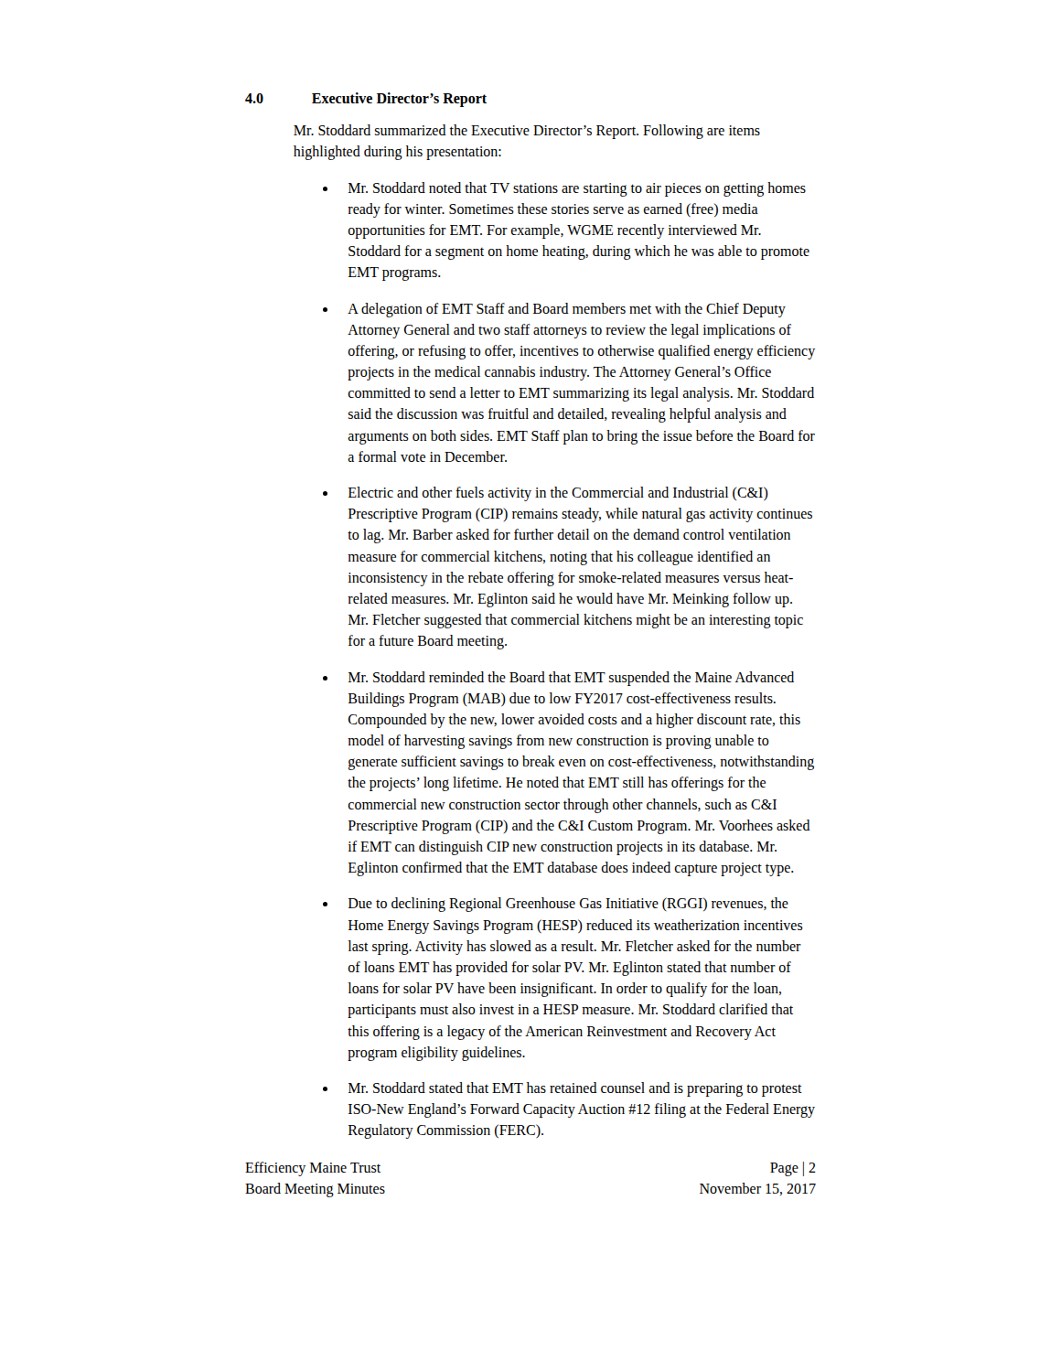4.0 Executive Director’s Report
Mr. Stoddard summarized the Executive Director’s Report. Following are items highlighted during his presentation:
Mr. Stoddard noted that TV stations are starting to air pieces on getting homes ready for winter. Sometimes these stories serve as earned (free) media opportunities for EMT. For example, WGME recently interviewed Mr. Stoddard for a segment on home heating, during which he was able to promote EMT programs.
A delegation of EMT Staff and Board members met with the Chief Deputy Attorney General and two staff attorneys to review the legal implications of offering, or refusing to offer, incentives to otherwise qualified energy efficiency projects in the medical cannabis industry. The Attorney General’s Office committed to send a letter to EMT summarizing its legal analysis. Mr. Stoddard said the discussion was fruitful and detailed, revealing helpful analysis and arguments on both sides. EMT Staff plan to bring the issue before the Board for a formal vote in December.
Electric and other fuels activity in the Commercial and Industrial (C&I) Prescriptive Program (CIP) remains steady, while natural gas activity continues to lag. Mr. Barber asked for further detail on the demand control ventilation measure for commercial kitchens, noting that his colleague identified an inconsistency in the rebate offering for smoke-related measures versus heat-related measures. Mr. Eglinton said he would have Mr. Meinking follow up. Mr. Fletcher suggested that commercial kitchens might be an interesting topic for a future Board meeting.
Mr. Stoddard reminded the Board that EMT suspended the Maine Advanced Buildings Program (MAB) due to low FY2017 cost-effectiveness results. Compounded by the new, lower avoided costs and a higher discount rate, this model of harvesting savings from new construction is proving unable to generate sufficient savings to break even on cost-effectiveness, notwithstanding the projects’ long lifetime. He noted that EMT still has offerings for the commercial new construction sector through other channels, such as C&I Prescriptive Program (CIP) and the C&I Custom Program. Mr. Voorhees asked if EMT can distinguish CIP new construction projects in its database. Mr. Eglinton confirmed that the EMT database does indeed capture project type.
Due to declining Regional Greenhouse Gas Initiative (RGGI) revenues, the Home Energy Savings Program (HESP) reduced its weatherization incentives last spring. Activity has slowed as a result. Mr. Fletcher asked for the number of loans EMT has provided for solar PV. Mr. Eglinton stated that number of loans for solar PV have been insignificant. In order to qualify for the loan, participants must also invest in a HESP measure. Mr. Stoddard clarified that this offering is a legacy of the American Reinvestment and Recovery Act program eligibility guidelines.
Mr. Stoddard stated that EMT has retained counsel and is preparing to protest ISO-New England’s Forward Capacity Auction #12 filing at the Federal Energy Regulatory Commission (FERC).
Efficiency Maine Trust Board Meeting Minutes
Page | 2 November 15, 2017